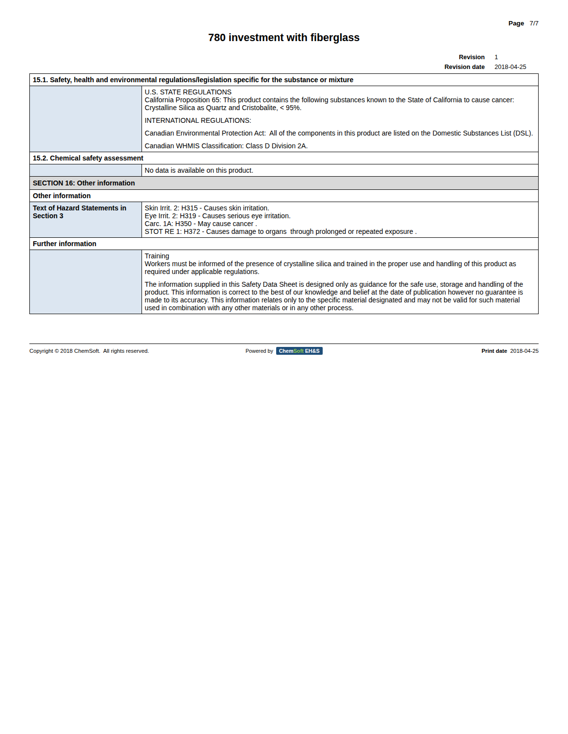Page 7/7
780 investment with fiberglass
Revision 1
Revision date 2018-04-25
| 15.1. Safety, health and environmental regulations/legislation specific for the substance or mixture |
| | U.S. STATE REGULATIONS California Proposition 65: This product contains the following substances known to the State of California to cause cancer: Crystalline Silica as Quartz and Cristobalite, < 95%. INTERNATIONAL REGULATIONS: Canadian Environmental Protection Act: All of the components in this product are listed on the Domestic Substances List (DSL). Canadian WHMIS Classification: Class D Division 2A. |
| 15.2. Chemical safety assessment |
| | No data is available on this product. |
| SECTION 16: Other information |
| Other information |
| Text of Hazard Statements in Section 3 | Skin Irrit. 2: H315 - Causes skin irritation. Eye Irrit. 2: H319 - Causes serious eye irritation. Carc. 1A: H350 - May cause cancer . STOT RE 1: H372 - Causes damage to organs through prolonged or repeated exposure . |
| Further information |
| | Training Workers must be informed of the presence of crystalline silica and trained in the proper use and handling of this product as required under applicable regulations. The information supplied in this Safety Data Sheet is designed only as guidance for the safe use, storage and handling of the product. This information is correct to the best of our knowledge and belief at the date of publication however no guarantee is made to its accuracy. This information relates only to the specific material designated and may not be valid for such material used in combination with any other materials or in any other process. |
Copyright © 2018 ChemSoft. All rights reserved.
Powered by ChemSoft EH&S
Print date 2018-04-25